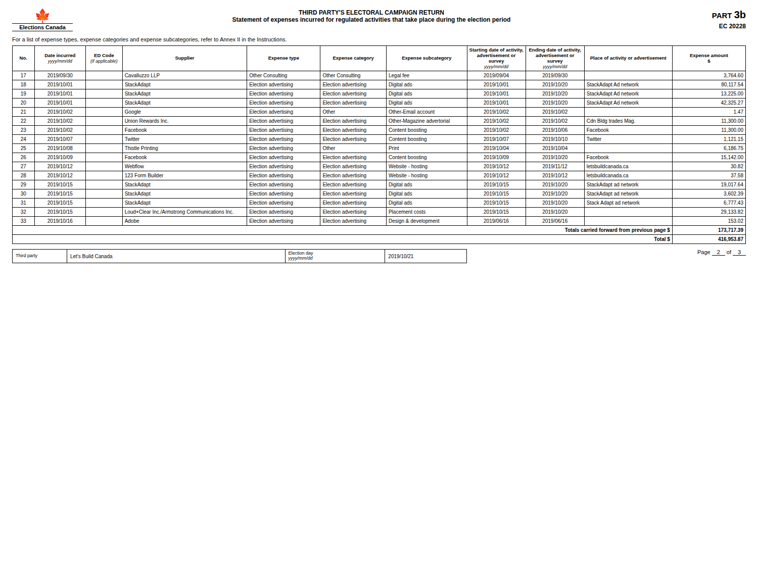🍁
Elections Canada
THIRD PARTY'S ELECTORAL CAMPAIGN RETURN
Statement of expenses incurred for regulated activities that take place during the election period
PART 3b
EC 20228
For a list of expense types, expense categories and expense subcategories, refer to Annex II in the Instructions.
| No. | Date incurred yyyy/mm/dd | ED Code (if applicable) | Supplier | Expense type | Expense category | Expense subcategory | Starting date of activity, advertisement or survey yyyy/mm/dd | Ending date of activity, advertisement or survey yyyy/mm/dd | Place of activity or advertisement | Expense amount $ |
| --- | --- | --- | --- | --- | --- | --- | --- | --- | --- | --- |
| 17 | 2019/09/30 | | Cavalluzzo LLP | Other Consulting | Other Consulting | Legal fee | 2019/09/04 | 2019/09/30 | | 3,764.60 |
| 18 | 2019/10/01 | | StackAdapt | Election advertising | Election advertising | Digital ads | 2019/10/01 | 2019/10/20 | StackAdapt Ad network | 80,117.54 |
| 19 | 2019/10/01 | | StackAdapt | Election advertising | Election advertising | Digital ads | 2019/10/01 | 2019/10/20 | StackAdapt Ad network | 13,225.00 |
| 20 | 2019/10/01 | | StackAdapt | Election advertising | Election advertising | Digital ads | 2019/10/01 | 2019/10/20 | StackAdapt Ad network | 42,325.27 |
| 21 | 2019/10/02 | | Google | Election advertising | Other | Other-Email account | 2019/10/02 | 2019/10/02 | | 1.47 |
| 22 | 2019/10/02 | | Union Rewards Inc. | Election advertising | Election advertising | Other-Magazine advertorial | 2019/10/02 | 2019/10/02 | Cdn Bldg trades Mag. | 11,300.00 |
| 23 | 2019/10/02 | | Facebook | Election advertising | Election advertising | Content boosting | 2019/10/02 | 2019/10/06 | Facebook | 11,300.00 |
| 24 | 2019/10/07 | | Twitter | Election advertising | Election advertising | Content boosting | 2019/10/07 | 2019/10/10 | Twitter | 1,121.15 |
| 25 | 2019/10/08 | | Thistle Printing | Election advertising | Other | Print | 2019/10/04 | 2019/10/04 | | 6,186.75 |
| 26 | 2019/10/09 | | Facebook | Election advertising | Election advertising | Content boosting | 2019/10/09 | 2019/10/20 | Facebook | 15,142.00 |
| 27 | 2019/10/12 | | Webflow | Election advertising | Election advertising | Website - hosting | 2019/10/12 | 2019/11/12 | letsbuildcanada.ca | 30.82 |
| 28 | 2019/10/12 | | 123 Form Builder | Election advertising | Election advertising | Website - hosting | 2019/10/12 | 2019/10/12 | letsbuildcanada.ca | 37.58 |
| 29 | 2019/10/15 | | StackAdapt | Election advertising | Election advertising | Digital ads | 2019/10/15 | 2019/10/20 | StackAdapt ad network | 19,017.64 |
| 30 | 2019/10/15 | | StackAdapt | Election advertising | Election advertising | Digital ads | 2019/10/15 | 2019/10/20 | StackAdapt ad network | 3,602.39 |
| 31 | 2019/10/15 | | StackAdapt | Election advertising | Election advertising | Digital ads | 2019/10/15 | 2019/10/20 | Stack Adapt ad network | 6,777.43 |
| 32 | 2019/10/15 | | Loud+Clear Inc./Armstrong Communications Inc. | Election advertising | Election advertising | Placement costs | 2019/10/15 | 2019/10/20 | | 29,133.82 |
| 33 | 2019/10/16 | | Adobe | Election advertising | Election advertising | Design & development | 2019/06/16 | 2019/06/16 | | 153.02 |
| Totals carried forward from previous page $ | 173,717.39 |
| Total $ | 416,953.87 |
| Third party | Let's Build Canada | Election day yyyy/mm/dd | 2019/10/21 |
Page 2 of 3